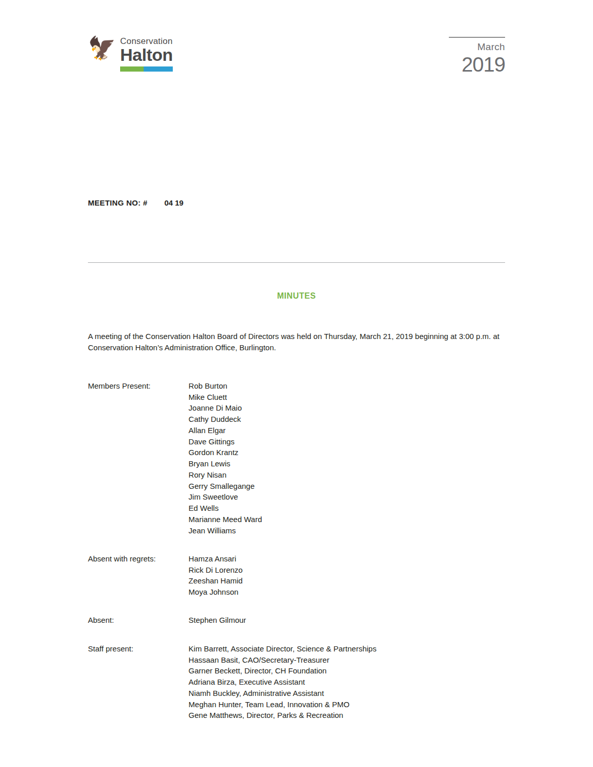🦅
Conservation
Halton
March
2019
MEETING NO: #04 19
MINUTES
A meeting of the Conservation Halton Board of Directors was held on Thursday, March 21, 2019 beginning at 3:00 p.m. at Conservation Halton’s Administration Office, Burlington.
| Members Present: | Rob Burton Mike Cluett Joanne Di Maio Cathy Duddeck Allan Elgar Dave Gittings Gordon Krantz Bryan Lewis Rory Nisan Gerry Smallegange Jim Sweetlove Ed Wells Marianne Meed Ward Jean Williams |
| Absent with regrets: | Hamza Ansari Rick Di Lorenzo Zeeshan Hamid Moya Johnson |
| Absent: | Stephen Gilmour |
| Staff present: | Kim Barrett, Associate Director, Science & Partnerships Hassaan Basit, CAO/Secretary-Treasurer Garner Beckett, Director, CH Foundation Adriana Birza, Executive Assistant Niamh Buckley, Administrative Assistant Meghan Hunter, Team Lead, Innovation & PMO Gene Matthews, Director, Parks & Recreation |